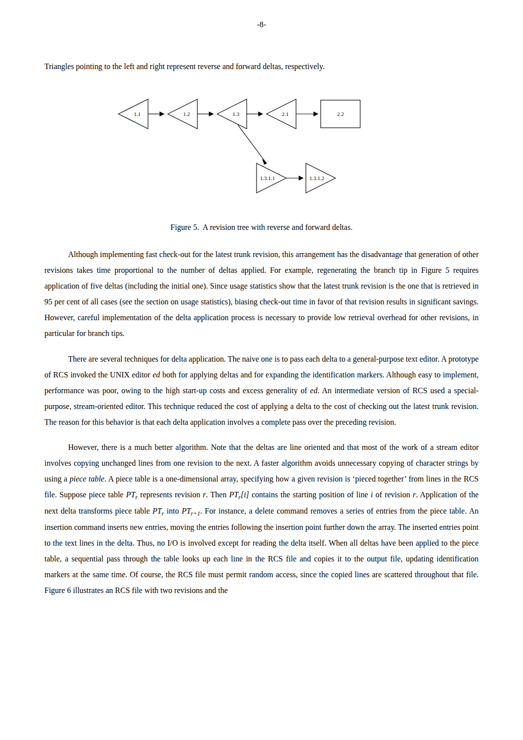-8-
Triangles pointing to the left and right represent reverse and forward deltas, respectively.
1.1 1.2 1.3 2.1 2.2 1.3.1.1 1.3.1.2
Figure 5. A revision tree with reverse and forward deltas.
Although implementing fast check-out for the latest trunk revision, this arrangement has the disadvantage that generation of other revisions takes time proportional to the number of deltas applied. For example, regenerating the branch tip in Figure 5 requires application of five deltas (including the initial one). Since usage statistics show that the latest trunk revision is the one that is retrieved in 95 per cent of all cases (see the section on usage statistics), biasing check-out time in favor of that revision results in significant savings. However, careful implementation of the delta application process is necessary to provide low retrieval overhead for other revisions, in particular for branch tips.
There are several techniques for delta application. The naive one is to pass each delta to a general-purpose text editor. A prototype of RCS invoked the UNIX editor ed both for applying deltas and for expanding the identification markers. Although easy to implement, performance was poor, owing to the high start-up costs and excess generality of ed. An intermediate version of RCS used a special-purpose, stream-oriented editor. This technique reduced the cost of applying a delta to the cost of checking out the latest trunk revision. The reason for this behavior is that each delta application involves a complete pass over the preceding revision.
However, there is a much better algorithm. Note that the deltas are line oriented and that most of the work of a stream editor involves copying unchanged lines from one revision to the next. A faster algorithm avoids unnecessary copying of character strings by using a piece table. A piece table is a one-dimensional array, specifying how a given revision is ‘pieced together’ from lines in the RCS file. Suppose piece table PTr represents revision r. Then PTr[i] contains the starting position of line i of revision r. Application of the next delta transforms piece table PTr into PTr+1. For instance, a delete command removes a series of entries from the piece table. An insertion command inserts new entries, moving the entries following the insertion point further down the array. The inserted entries point to the text lines in the delta. Thus, no I/O is involved except for reading the delta itself. When all deltas have been applied to the piece table, a sequential pass through the table looks up each line in the RCS file and copies it to the output file, updating identification markers at the same time. Of course, the RCS file must permit random access, since the copied lines are scattered throughout that file. Figure 6 illustrates an RCS file with two revisions and the